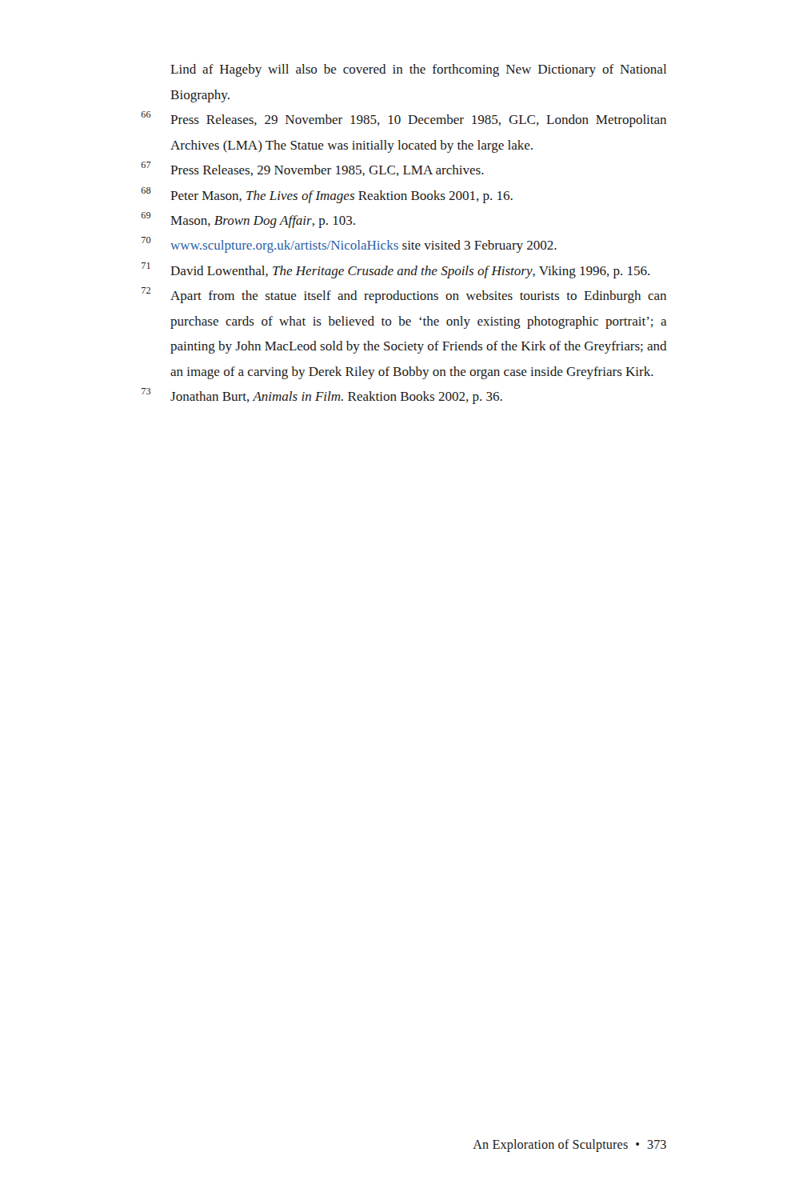Lind af Hageby will also be covered in the forthcoming New Dictionary of National Biography.
66 Press Releases, 29 November 1985, 10 December 1985, GLC, London Metropolitan Archives (LMA) The Statue was initially located by the large lake.
67 Press Releases, 29 November 1985, GLC, LMA archives.
68 Peter Mason, The Lives of Images Reaktion Books 2001, p. 16.
69 Mason, Brown Dog Affair, p. 103.
70 www.sculpture.org.uk/artists/NicolaHicks site visited 3 February 2002.
71 David Lowenthal, The Heritage Crusade and the Spoils of History, Viking 1996, p. 156.
72 Apart from the statue itself and reproductions on websites tourists to Edinburgh can purchase cards of what is believed to be ‘the only existing photographic portrait’; a painting by John MacLeod sold by the Society of Friends of the Kirk of the Greyfriars; and an image of a carving by Derek Riley of Bobby on the organ case inside Greyfriars Kirk.
73 Jonathan Burt, Animals in Film. Reaktion Books 2002, p. 36.
An Exploration of Sculptures•373